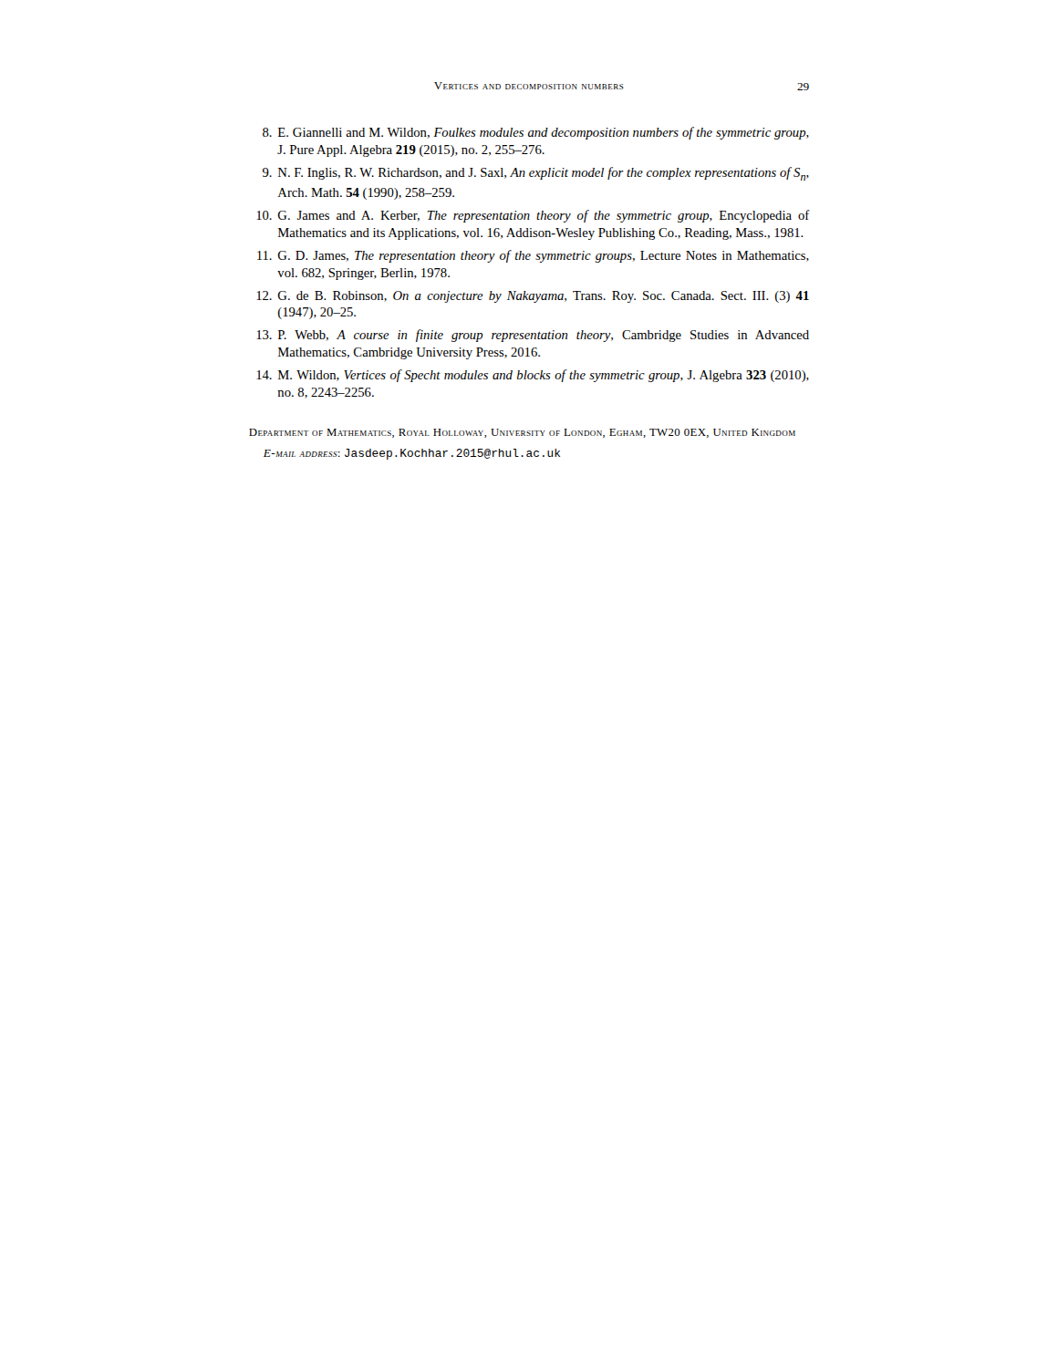Vertices and decomposition numbers 29
8. E. Giannelli and M. Wildon, Foulkes modules and decomposition numbers of the symmetric group, J. Pure Appl. Algebra 219 (2015), no. 2, 255–276.
9. N. F. Inglis, R. W. Richardson, and J. Saxl, An explicit model for the complex representations of Sn, Arch. Math. 54 (1990), 258–259.
10. G. James and A. Kerber, The representation theory of the symmetric group, Encyclopedia of Mathematics and its Applications, vol. 16, Addison-Wesley Publishing Co., Reading, Mass., 1981.
11. G. D. James, The representation theory of the symmetric groups, Lecture Notes in Mathematics, vol. 682, Springer, Berlin, 1978.
12. G. de B. Robinson, On a conjecture by Nakayama, Trans. Roy. Soc. Canada. Sect. III. (3) 41 (1947), 20–25.
13. P. Webb, A course in finite group representation theory, Cambridge Studies in Advanced Mathematics, Cambridge University Press, 2016.
14. M. Wildon, Vertices of Specht modules and blocks of the symmetric group, J. Algebra 323 (2010), no. 8, 2243–2256.
Department of Mathematics, Royal Holloway, University of London, Egham, TW20 0EX, United Kingdom
E-mail address: Jasdeep.Kochhar.2015@rhul.ac.uk